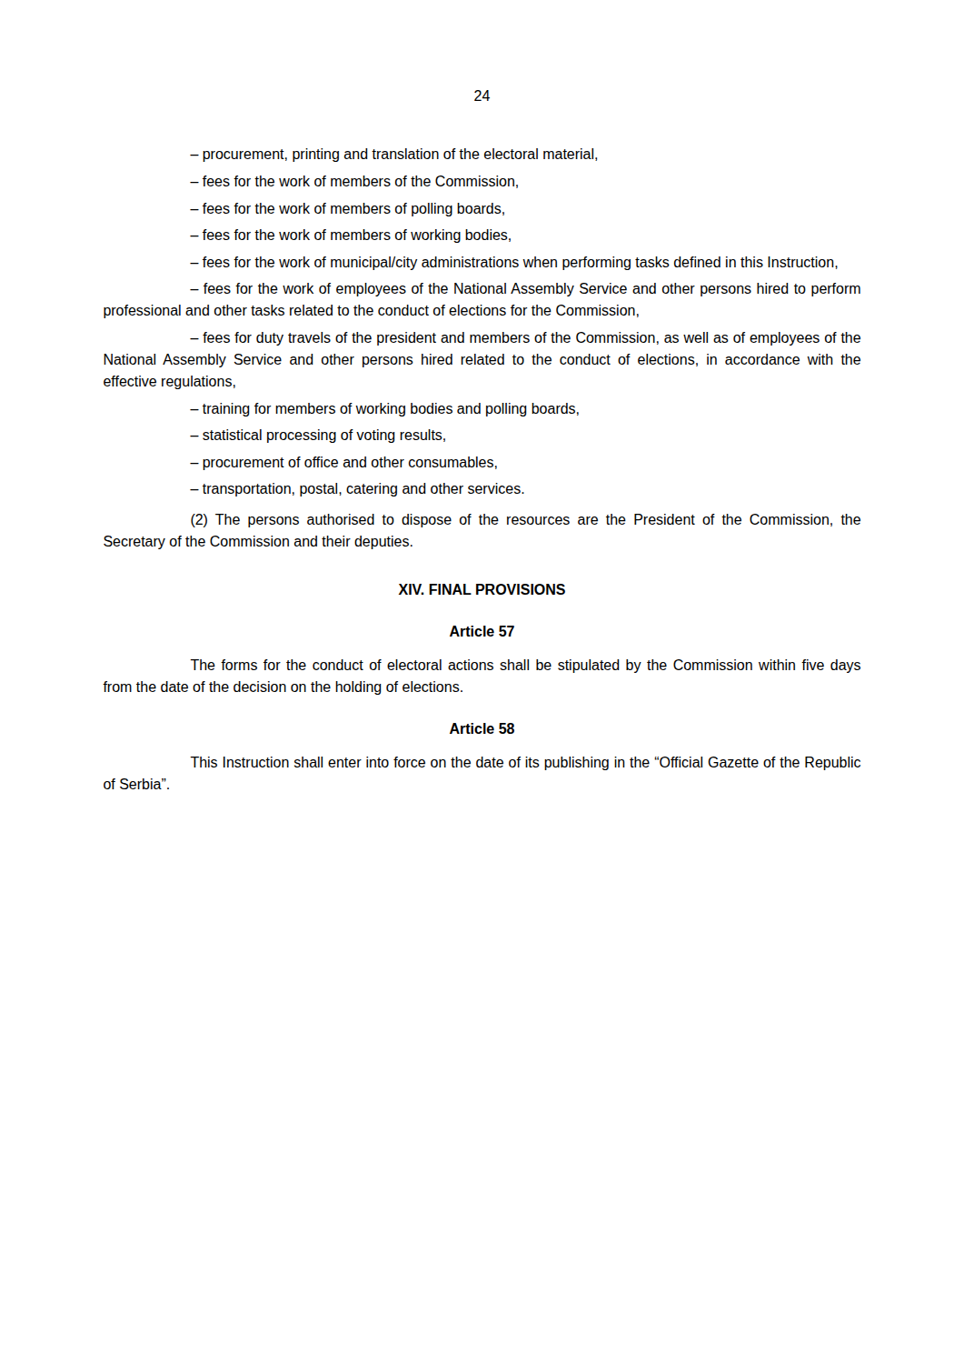24
– procurement, printing and translation of the electoral material,
– fees for the work of members of the Commission,
– fees for the work of members of polling boards,
– fees for the work of members of working bodies,
– fees for the work of municipal/city administrations when performing tasks defined in this Instruction,
– fees for the work of employees of the National Assembly Service and other persons hired to perform professional and other tasks related to the conduct of elections for the Commission,
– fees for duty travels of the president and members of the Commission, as well as of employees of the National Assembly Service and other persons hired related to the conduct of elections, in accordance with the effective regulations,
– training for members of working bodies and polling boards,
– statistical processing of voting results,
– procurement of office and other consumables,
– transportation, postal, catering and other services.
(2) The persons authorised to dispose of the resources are the President of the Commission, the Secretary of the Commission and their deputies.
XIV. FINAL PROVISIONS
Article 57
The forms for the conduct of electoral actions shall be stipulated by the Commission within five days from the date of the decision on the holding of elections.
Article 58
This Instruction shall enter into force on the date of its publishing in the “Official Gazette of the Republic of Serbia”.